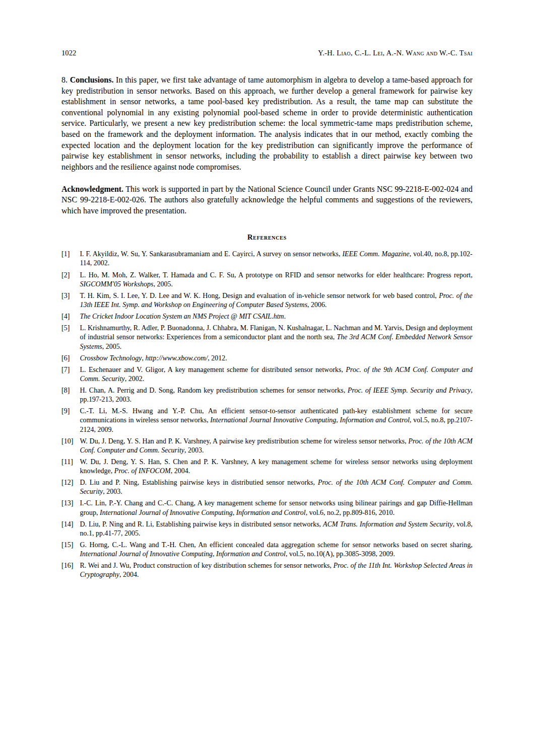1022 Y.-H. Liao, C.-L. Lei, A.-N. Wang and W.-C. Tsai
8. Conclusions. In this paper, we first take advantage of tame automorphism in algebra to develop a tame-based approach for key predistribution in sensor networks. Based on this approach, we further develop a general framework for pairwise key establishment in sensor networks, a tame pool-based key predistribution. As a result, the tame map can substitute the conventional polynomial in any existing polynomial pool-based scheme in order to provide deterministic authentication service. Particularly, we present a new key predistribution scheme: the local symmetric-tame maps predistribution scheme, based on the framework and the deployment information. The analysis indicates that in our method, exactly combing the expected location and the deployment location for the key predistribution can significantly improve the performance of pairwise key establishment in sensor networks, including the probability to establish a direct pairwise key between two neighbors and the resilience against node compromises.
Acknowledgment. This work is supported in part by the National Science Council under Grants NSC 99-2218-E-002-024 and NSC 99-2218-E-002-026. The authors also gratefully acknowledge the helpful comments and suggestions of the reviewers, which have improved the presentation.
References
I. F. Akyildiz, W. Su, Y. Sankarasubramaniam and E. Cayirci, A survey on sensor networks, IEEE Comm. Magazine, vol.40, no.8, pp.102-114, 2002.
L. Ho, M. Moh, Z. Walker, T. Hamada and C. F. Su, A prototype on RFID and sensor networks for elder healthcare: Progress report, SIGCOMM'05 Workshops, 2005.
T. H. Kim, S. I. Lee, Y. D. Lee and W. K. Hong, Design and evaluation of in-vehicle sensor network for web based control, Proc. of the 13th IEEE Int. Symp. and Workshop on Engineering of Computer Based Systems, 2006.
The Cricket Indoor Location System an NMS Project @ MIT CSAIL.htm.
L. Krishnamurthy, R. Adler, P. Buonadonna, J. Chhabra, M. Flanigan, N. Kushalnagar, L. Nachman and M. Yarvis, Design and deployment of industrial sensor networks: Experiences from a semiconductor plant and the north sea, The 3rd ACM Conf. Embedded Network Sensor Systems, 2005.
Crossbow Technology, http://www.xbow.com/, 2012.
L. Eschenauer and V. Gligor, A key management scheme for distributed sensor networks, Proc. of the 9th ACM Conf. Computer and Comm. Security, 2002.
H. Chan, A. Perrig and D. Song, Random key predistribution schemes for sensor networks, Proc. of IEEE Symp. Security and Privacy, pp.197-213, 2003.
C.-T. Li, M.-S. Hwang and Y.-P. Chu, An efficient sensor-to-sensor authenticated path-key establishment scheme for secure communications in wireless sensor networks, International Journal Innovative Computing, Information and Control, vol.5, no.8, pp.2107-2124, 2009.
W. Du, J. Deng, Y. S. Han and P. K. Varshney, A pairwise key predistribution scheme for wireless sensor networks, Proc. of the 10th ACM Conf. Computer and Comm. Security, 2003.
W. Du, J. Deng, Y. S. Han, S. Chen and P. K. Varshney, A key management scheme for wireless sensor networks using deployment knowledge, Proc. of INFOCOM, 2004.
D. Liu and P. Ning, Establishing pairwise keys in distributied sensor networks, Proc. of the 10th ACM Conf. Computer and Comm. Security, 2003.
I.-C. Lin, P.-Y. Chang and C.-C. Chang, A key management scheme for sensor networks using bilinear pairings and gap Diffie-Hellman group, International Journal of Innovative Computing, Information and Control, vol.6, no.2, pp.809-816, 2010.
D. Liu, P. Ning and R. Li, Establishing pairwise keys in distributed sensor networks, ACM Trans. Information and System Security, vol.8, no.1, pp.41-77, 2005.
G. Horng, C.-L. Wang and T.-H. Chen, An efficient concealed data aggregation scheme for sensor networks based on secret sharing, International Journal of Innovative Computing, Information and Control, vol.5, no.10(A), pp.3085-3098, 2009.
R. Wei and J. Wu, Product construction of key distribution schemes for sensor networks, Proc. of the 11th Int. Workshop Selected Areas in Cryptography, 2004.